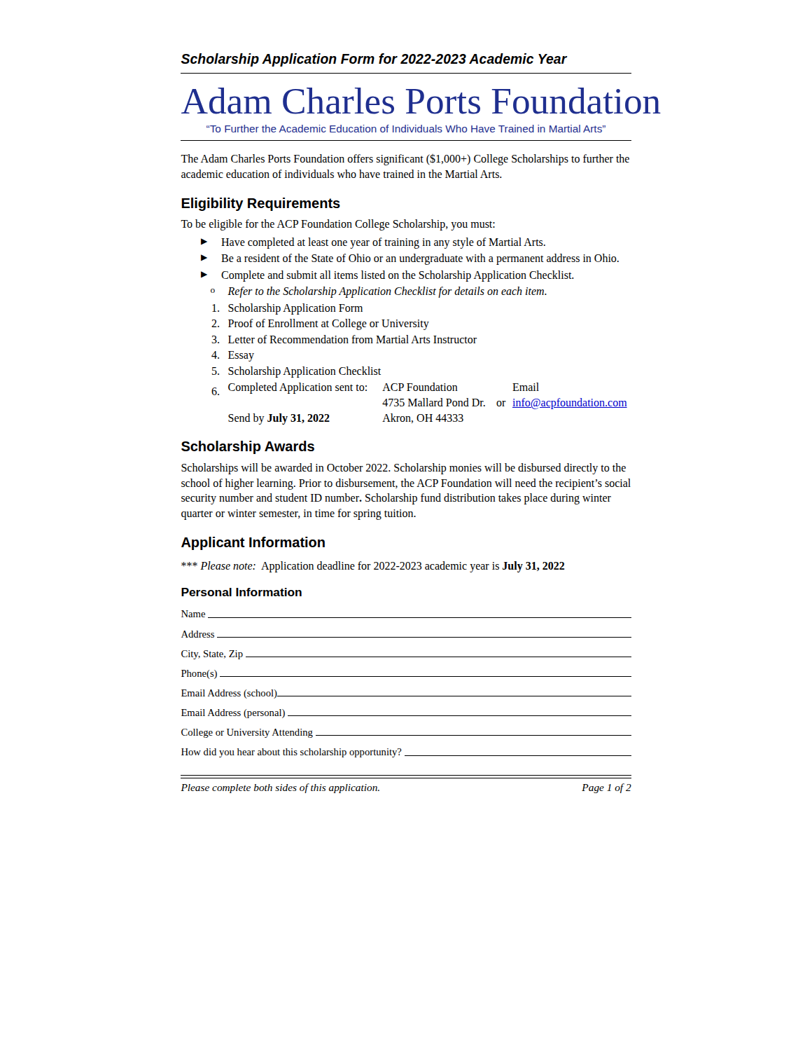Scholarship Application Form for 2022-2023 Academic Year
Adam Charles Ports Foundation
“To Further the Academic Education of Individuals Who Have Trained in Martial Arts”
The Adam Charles Ports Foundation offers significant ($1,000+) College Scholarships to further the academic education of individuals who have trained in the Martial Arts.
Eligibility Requirements
To be eligible for the ACP Foundation College Scholarship, you must:
Have completed at least one year of training in any style of Martial Arts.
Be a resident of the State of Ohio or an undergraduate with a permanent address in Ohio.
Complete and submit all items listed on the Scholarship Application Checklist.
Refer to the Scholarship Application Checklist for details on each item.
Scholarship Application Form
Proof of Enrollment at College or University
Letter of Recommendation from Martial Arts Instructor
Essay
Scholarship Application Checklist
| Completed Application sent to: | ACP Foundation | | Email |
| | 4735 Mallard Pond Dr. | or | info@acpfoundation.com |
| Send by July 31, 2022 | Akron, OH 44333 | | |
Scholarship Awards
Scholarships will be awarded in October 2022. Scholarship monies will be disbursed directly to the school of higher learning. Prior to disbursement, the ACP Foundation will need the recipient’s social security number and student ID number. Scholarship fund distribution takes place during winter quarter or winter semester, in time for spring tuition.
Applicant Information
*** Please note: Application deadline for 2022-2023 academic year is July 31, 2022
Personal Information
Name
Address
City, State, Zip
Phone(s)
Email Address (school)
Email Address (personal)
College or University Attending
How did you hear about this scholarship opportunity?
Please complete both sides of this application.
Page 1 of 2